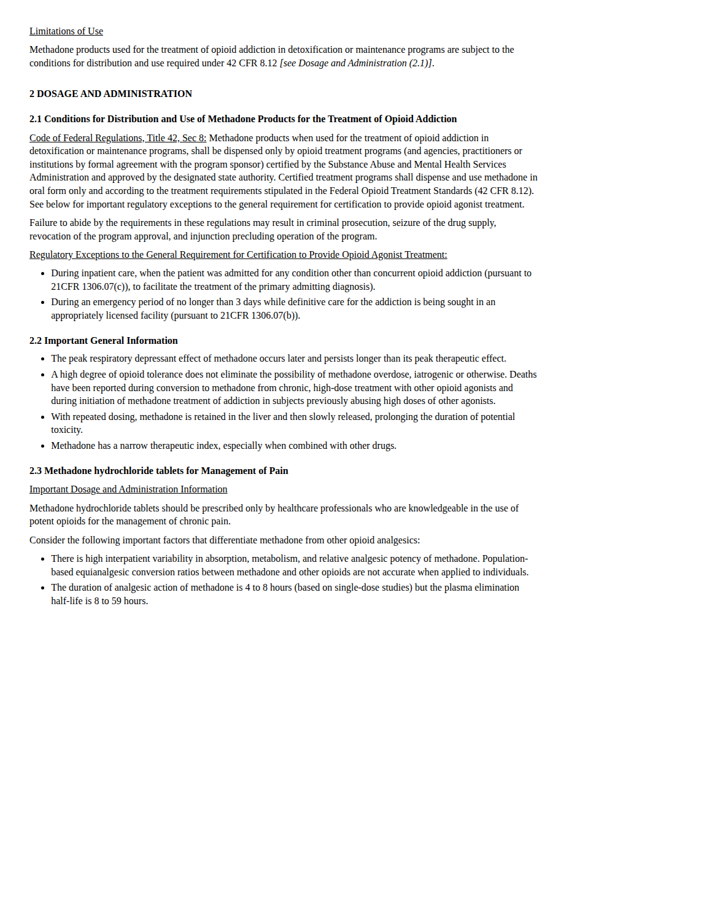Limitations of Use
Methadone products used for the treatment of opioid addiction in detoxification or maintenance programs are subject to the conditions for distribution and use required under 42 CFR 8.12 [see Dosage and Administration (2.1)].
2 DOSAGE AND ADMINISTRATION
2.1 Conditions for Distribution and Use of Methadone Products for the Treatment of Opioid Addiction
Code of Federal Regulations, Title 42, Sec 8: Methadone products when used for the treatment of opioid addiction in detoxification or maintenance programs, shall be dispensed only by opioid treatment programs (and agencies, practitioners or institutions by formal agreement with the program sponsor) certified by the Substance Abuse and Mental Health Services Administration and approved by the designated state authority. Certified treatment programs shall dispense and use methadone in oral form only and according to the treatment requirements stipulated in the Federal Opioid Treatment Standards (42 CFR 8.12). See below for important regulatory exceptions to the general requirement for certification to provide opioid agonist treatment.
Failure to abide by the requirements in these regulations may result in criminal prosecution, seizure of the drug supply, revocation of the program approval, and injunction precluding operation of the program.
Regulatory Exceptions to the General Requirement for Certification to Provide Opioid Agonist Treatment:
During inpatient care, when the patient was admitted for any condition other than concurrent opioid addiction (pursuant to 21CFR 1306.07(c)), to facilitate the treatment of the primary admitting diagnosis).
During an emergency period of no longer than 3 days while definitive care for the addiction is being sought in an appropriately licensed facility (pursuant to 21CFR 1306.07(b)).
2.2 Important General Information
The peak respiratory depressant effect of methadone occurs later and persists longer than its peak therapeutic effect.
A high degree of opioid tolerance does not eliminate the possibility of methadone overdose, iatrogenic or otherwise. Deaths have been reported during conversion to methadone from chronic, high-dose treatment with other opioid agonists and during initiation of methadone treatment of addiction in subjects previously abusing high doses of other agonists.
With repeated dosing, methadone is retained in the liver and then slowly released, prolonging the duration of potential toxicity.
Methadone has a narrow therapeutic index, especially when combined with other drugs.
2.3 Methadone hydrochloride tablets for Management of Pain
Important Dosage and Administration Information
Methadone hydrochloride tablets should be prescribed only by healthcare professionals who are knowledgeable in the use of potent opioids for the management of chronic pain.
Consider the following important factors that differentiate methadone from other opioid analgesics:
There is high interpatient variability in absorption, metabolism, and relative analgesic potency of methadone. Population-based equianalgesic conversion ratios between methadone and other opioids are not accurate when applied to individuals.
The duration of analgesic action of methadone is 4 to 8 hours (based on single-dose studies) but the plasma elimination half-life is 8 to 59 hours.